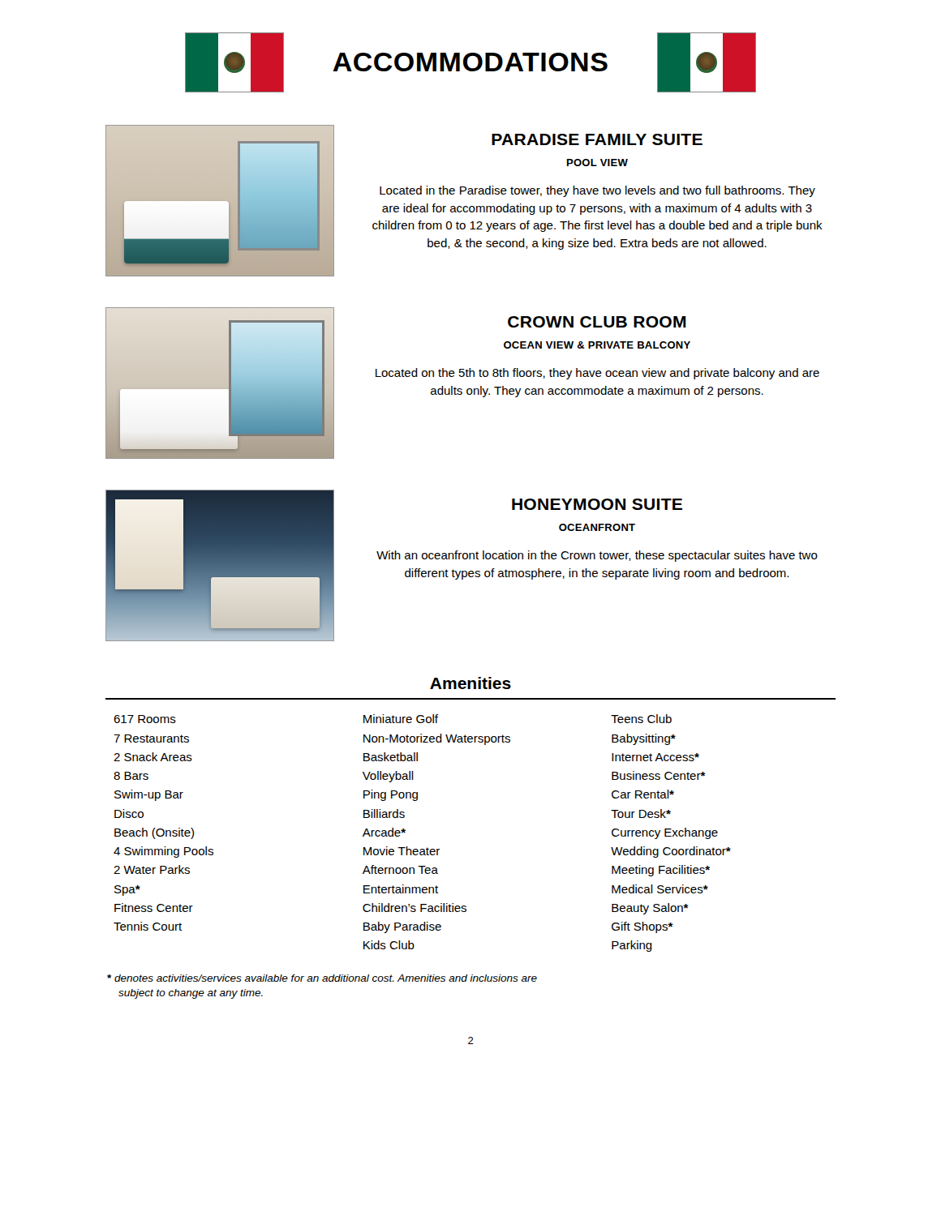ACCOMMODATIONS
PARADISE FAMILY SUITE
POOL VIEW
Located in the Paradise tower, they have two levels and two full bathrooms. They are ideal for accommodating up to 7 persons, with a maximum of 4 adults with 3 children from 0 to 12 years of age. The first level has a double bed and a triple bunk bed, & the second, a king size bed. Extra beds are not allowed.
CROWN CLUB ROOM
OCEAN VIEW & PRIVATE BALCONY
Located on the 5th to 8th floors, they have ocean view and private balcony and are adults only. They can accommodate a maximum of 2 persons.
HONEYMOON SUITE
OCEANFRONT
With an oceanfront location in the Crown tower, these spectacular suites have two different types of atmosphere, in the separate living room and bedroom.
Amenities
617 Rooms
7 Restaurants
2 Snack Areas
8 Bars
Swim-up Bar
Disco
Beach (Onsite)
4 Swimming Pools
2 Water Parks
Spa*
Fitness Center
Tennis Court
Miniature Golf
Non-Motorized Watersports
Basketball
Volleyball
Ping Pong
Billiards
Arcade*
Movie Theater
Afternoon Tea
Entertainment
Children’s Facilities
Baby Paradise
Kids Club
Teens Club
Babysitting*
Internet Access*
Business Center*
Car Rental*
Tour Desk*
Currency Exchange
Wedding Coordinator*
Meeting Facilities*
Medical Services*
Beauty Salon*
Gift Shops*
Parking
* denotes activities/services available for an additional cost. Amenities and inclusions are subject to change at any time.
2